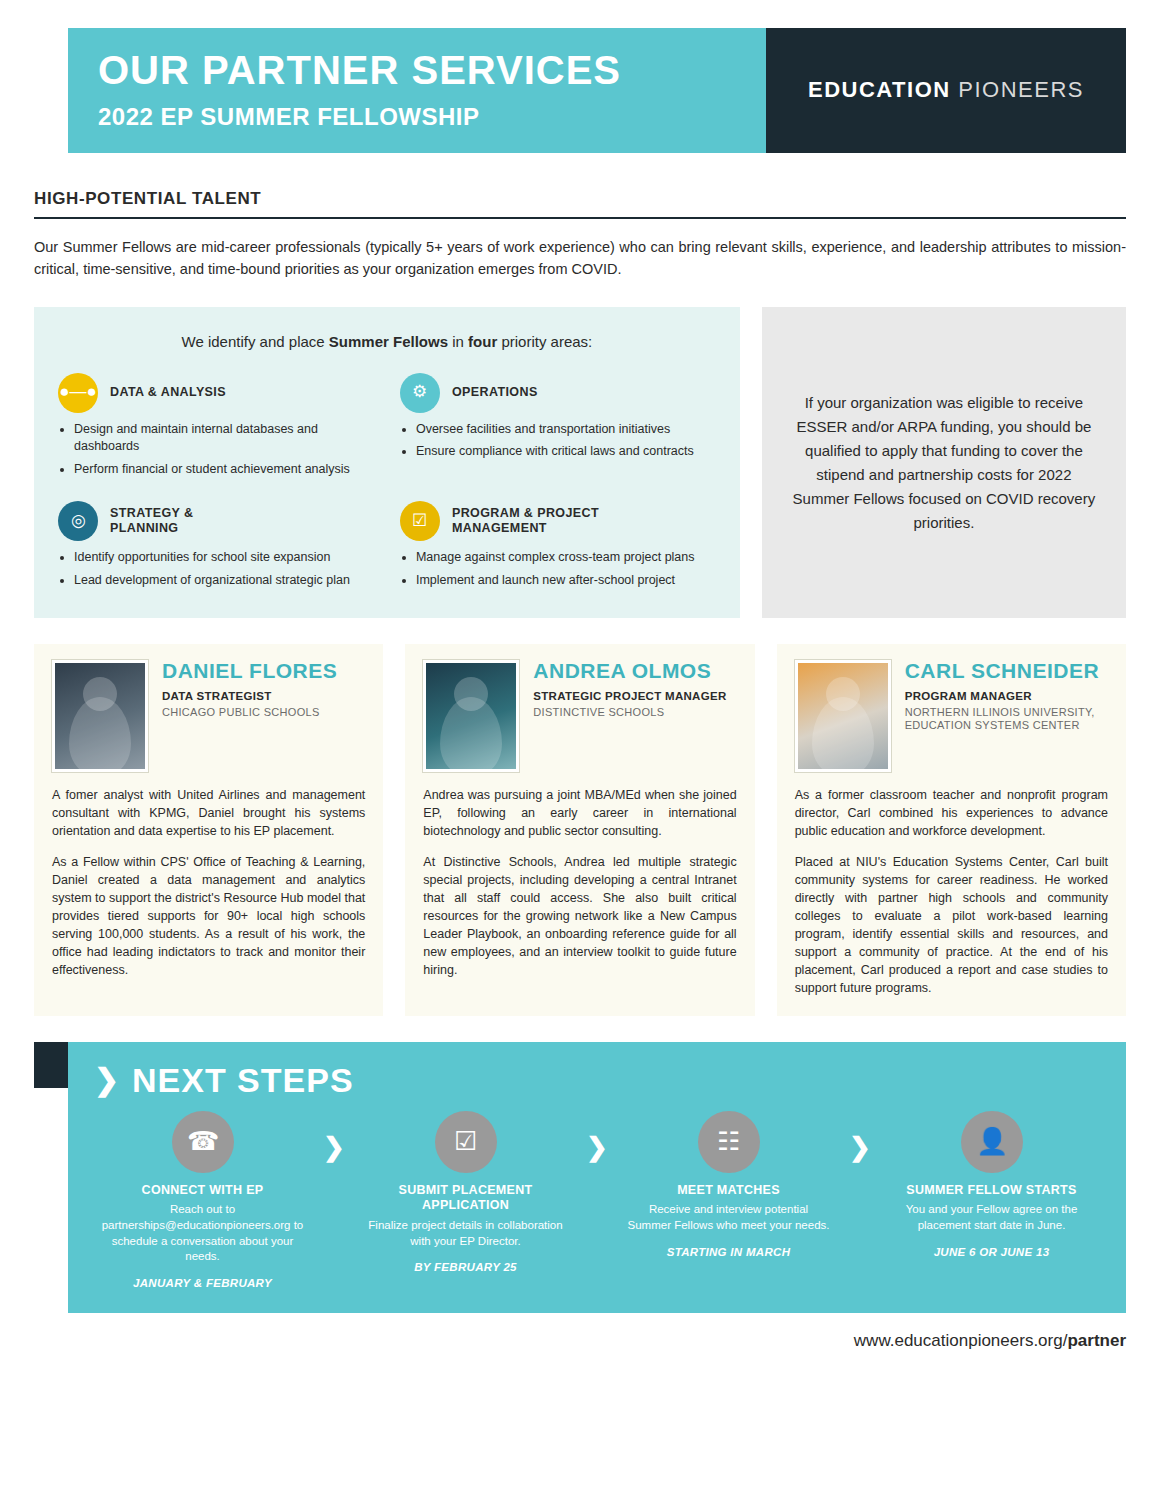Our Partner Services
2022 EP Summer Fellowship
Education Pioneers
High-Potential Talent
Our Summer Fellows are mid-career professionals (typically 5+ years of work experience) who can bring relevant skills, experience, and leadership attributes to mission-critical, time-sensitive, and time-bound priorities as your organization emerges from COVID.
We identify and place Summer Fellows in four priority areas:
●—●
Data & Analysis
Design and maintain internal databases and dashboards
Perform financial or student achievement analysis
⚙
Operations
Oversee facilities and transportation initiatives
Ensure compliance with critical laws and contracts
◎
Strategy &
Planning
Identify opportunities for school site expansion
Lead development of organizational strategic plan
☑
Program & Project
Management
Manage against complex cross-team project plans
Implement and launch new after-school project
If your organization was eligible to receive ESSER and/or ARPA funding, you should be qualified to apply that funding to cover the stipend and partnership costs for 2022 Summer Fellows focused on COVID recovery priorities.
Daniel Flores
Data Strategist
Chicago Public Schools
A fomer analyst with United Airlines and management consultant with KPMG, Daniel brought his systems orientation and data expertise to his EP placement.
As a Fellow within CPS' Office of Teaching & Learning, Daniel created a data management and analytics system to support the district's Resource Hub model that provides tiered supports for 90+ local high schools serving 100,000 students. As a result of his work, the office had leading indictators to track and monitor their effectiveness.
Andrea Olmos
Strategic Project Manager
Distinctive Schools
Andrea was pursuing a joint MBA/MEd when she joined EP, following an early career in international biotechnology and public sector consulting.
At Distinctive Schools, Andrea led multiple strategic special projects, including developing a central Intranet that all staff could access. She also built critical resources for the growing network like a New Campus Leader Playbook, an onboarding reference guide for all new employees, and an interview toolkit to guide future hiring.
Carl Schneider
Program Manager
Northern Illinois University, Education Systems Center
As a former classroom teacher and nonprofit program director, Carl combined his experiences to advance public education and workforce development.
Placed at NIU's Education Systems Center, Carl built community systems for career readiness. He worked directly with partner high schools and community colleges to evaluate a pilot work-based learning program, identify essential skills and resources, and support a community of practice. At the end of his placement, Carl produced a report and case studies to support future programs.
❯ Next Steps
☎
Connect with EP
Reach out to partnerships@educationpioneers.org to schedule a conversation about your needs.
January & February
❯
☑
Submit Placement Application
Finalize project details in collaboration with your EP Director.
By February 25
❯
☷
Meet Matches
Receive and interview potential Summer Fellows who meet your needs.
Starting in March
❯
👤
Summer Fellow Starts
You and your Fellow agree on the placement start date in June.
June 6 or June 13
www.educationpioneers.org/partner